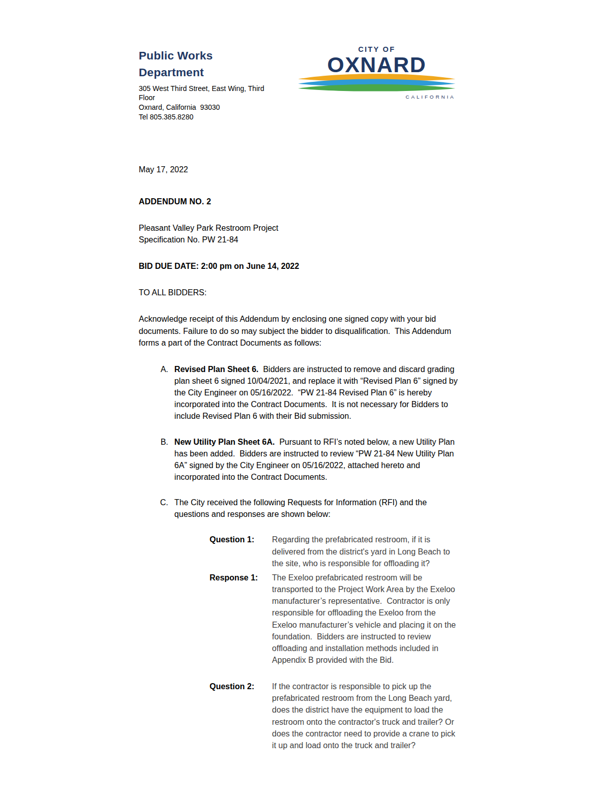Public Works Department
305 West Third Street, East Wing, Third Floor
Oxnard, California 93030
Tel 805.385.8280
CITY OF OXNARD CALIFORNIA
May 17, 2022
ADDENDUM NO. 2
Pleasant Valley Park Restroom Project
Specification No. PW 21-84
BID DUE DATE: 2:00 pm on June 14, 2022
TO ALL BIDDERS:
Acknowledge receipt of this Addendum by enclosing one signed copy with your bid documents. Failure to do so may subject the bidder to disqualification. This Addendum forms a part of the Contract Documents as follows:
Revised Plan Sheet 6. Bidders are instructed to remove and discard grading plan sheet 6 signed 10/04/2021, and replace it with “Revised Plan 6” signed by the City Engineer on 05/16/2022. “PW 21-84 Revised Plan 6” is hereby incorporated into the Contract Documents. It is not necessary for Bidders to include Revised Plan 6 with their Bid submission.
New Utility Plan Sheet 6A. Pursuant to RFI’s noted below, a new Utility Plan has been added. Bidders are instructed to review “PW 21-84 New Utility Plan 6A” signed by the City Engineer on 05/16/2022, attached hereto and incorporated into the Contract Documents.
The City received the following Requests for Information (RFI) and the questions and responses are shown below:
Question 1:
Regarding the prefabricated restroom, if it is delivered from the district's yard in Long Beach to the site, who is responsible for offloading it?
Response 1:
The Exeloo prefabricated restroom will be transported to the Project Work Area by the Exeloo manufacturer’s representative. Contractor is only responsible for offloading the Exeloo from the Exeloo manufacturer’s vehicle and placing it on the foundation. Bidders are instructed to review offloading and installation methods included in Appendix B provided with the Bid.
Question 2:
If the contractor is responsible to pick up the prefabricated restroom from the Long Beach yard, does the district have the equipment to load the restroom onto the contractor's truck and trailer? Or does the contractor need to provide a crane to pick it up and load onto the truck and trailer?